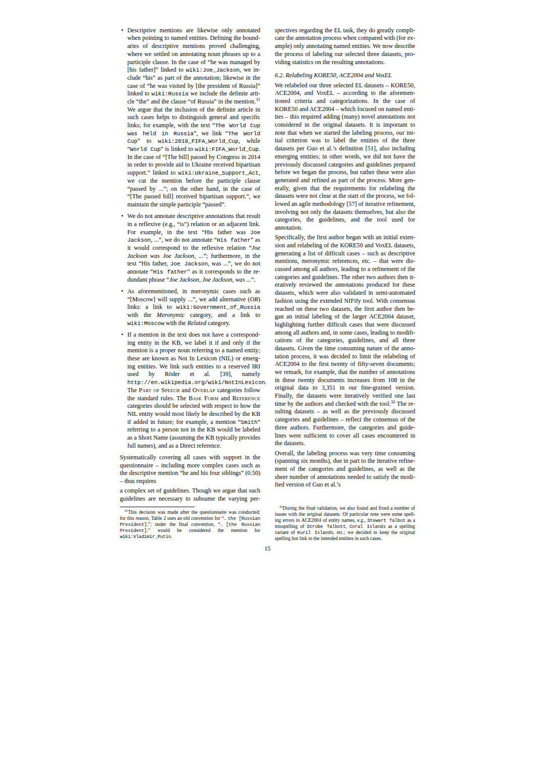Descriptive mentions are likewise only annotated when pointing to named entities. Defining the boundaries of descriptive mentions proved challenging, where we settled on annotating noun phrases up to a participle clause. In the case of “he was managed by [his father]” linked to wiki:Joe_Jackson, we include “his” as part of the annotation; likewise in the case of “he was visited by [the president of Russia]” linked to wiki:Russia we include the definite article “the” and the clause “of Russia” in the mention.31 We argue that the inclusion of the definite article in such cases helps to distinguish general and specific links; for example, with the text “The World Cup was held in Russia”, we link “The World Cup” to wiki:2018_FIFA_World_Cup, while “World Cup” is linked to wiki:FIFA_World_Cup. In the case of “[The bill] passed by Congress in 2014 in order to provide aid to Ukraine received bipartisan support.” linked to wiki:Ukraine_Support_Act, we cut the mention before the participle clause “passed by ...”; on the other hand, in the case of “[The passed bill] received bipartisan support.”, we maintain the simple participle “passed”.
We do not annotate descriptive annotations that result in a reflexive (e.g., “is”) relation or an adjacent link. For example, in the text “His father was Joe Jackson, ...”, we do not annotate “His father” as it would correspond to the reflexive relation “Joe Jackson was Joe Jackson, ...”; furthermore, in the text “His father, Joe Jackson, was ...”, we do not annotate “His father” as it corresponds to the redundant phrase “Joe Jackson, Joe Jackson, was ...”.
As aforementioned, in meronymic cases such as “[Moscow] will supply ...”, we add alternative (OR) links: a link to wiki:Government_of_Russia with the Meronymic category, and a link to wiki:Moscow with the Related category.
If a mention in the text does not have a corresponding entity in the KB, we label it if and only if the mention is a proper noun referring to a named entity; these are known as Not In Lexicon (NIL) or emerging entities. We link such entities to a reserved IRI used by Röder et al. [39], namely http://en.wikipedia.org/wiki/NotInLexicon. The Part of Speech and Overlap categories follow the standard rules. The Base Form and Reference categories should be selected with respect to how the NIL entity would most likely be described by the KB if added in future; for example, a mention “Smith” referring to a person not in the KB would be labeled as a Short Name (assuming the KB typically provides full names), and as a Direct reference.
Systematically covering all cases with support in the questionnaire – including more complex cases such as the descriptive mention “he and his four siblings” (0.50) – thus requires
a complex set of guidelines. Though we argue that such guidelines are necessary to subsume the varying perspectives regarding the EL task, they do greatly complicate the annotation process when compared with (for example) only annotating named entities. We now describe the process of labeling our selected three datasets, providing statistics on the resulting annotations.
6.2. Relabeling KORE50, ACE2004 and VoxEL
We relabeled our three selected EL datasets – KORE50, ACE2004, and VoxEL – according to the aforementioned criteria and categorizations. In the case of KORE50 and ACE2004 – which focused on named entities – this required adding (many) novel annotations not considered in the original datasets. It is important to note that when we started the labeling process, our initial criterion was to label the entities of the three datasets per Guo et al.’s definition [51], also including emerging entities; in other words, we did not have the previously discussed categories and guidelines prepared before we began the process, but rather these were also generated and refined as part of the process. More generally, given that the requirements for relabeling the datasets were not clear at the start of the process, we followed an agile methodology [57] of iterative refinement, involving not only the datasets themselves, but also the categories, the guidelines, and the tool used for annotation.
Specifically, the first author began with an initial extension and relabeling of the KORE50 and VoxEL datasets, generating a list of difficult cases – such as descriptive mentions, meronymic references, etc. – that were discussed among all authors, leading to a refinement of the categories and guidelines. The other two authors then iteratively reviewed the annotations produced for these datasets, which were also validated in semi-automated fashion using the extended NIFify tool. With consensus reached on these two datasets, the first author then began an initial labeling of the larger ACE2004 dataset, highlighting further difficult cases that were discussed among all authors and, in some cases, leading to modifications of the categories, guidelines, and all three datasets. Given the time consuming nature of the annotation process, it was decided to limit the relabeling of ACE2004 to the first twenty of fifty-seven documents; we remark, for example, that the number of annotations in these twenty documents increases from 108 in the original data to 3,351 in our fine-grained version. Finally, the datasets were iteratively verified one last time by the authors and checked with the tool.32 The resulting datasets – as well as the previously discussed categories and guidelines – reflect the consensus of the three authors. Furthermore, the categories and guidelines were sufficient to cover all cases encountered in the datasets.
Overall, the labeling process was very time consuming (spanning six months), due in part to the iterative refinement of the categories and guidelines, as well as the sheer number of annotations needed to satisfy the modified version of Guo et al.’s
31This decision was made after the questionnaire was conducted; for this reason, Table 2 uses an old convention for “.. the [Russian President].”; under the final convention, “.. [the Russian President].” would be considered the mention for wiki:Vladimir_Putin.
32During the final validation, we also found and fixed a number of issues with the original datasets. Of particular note were some spelling errors in ACE2004 of entity names, e.g., Stewart Talbot as a misspelling of Strobe Talbott, Coral Islands as a spelling variant of Kuril Islands, etc.; we decided to keep the original spelling but link to the intended entities in such cases.
15